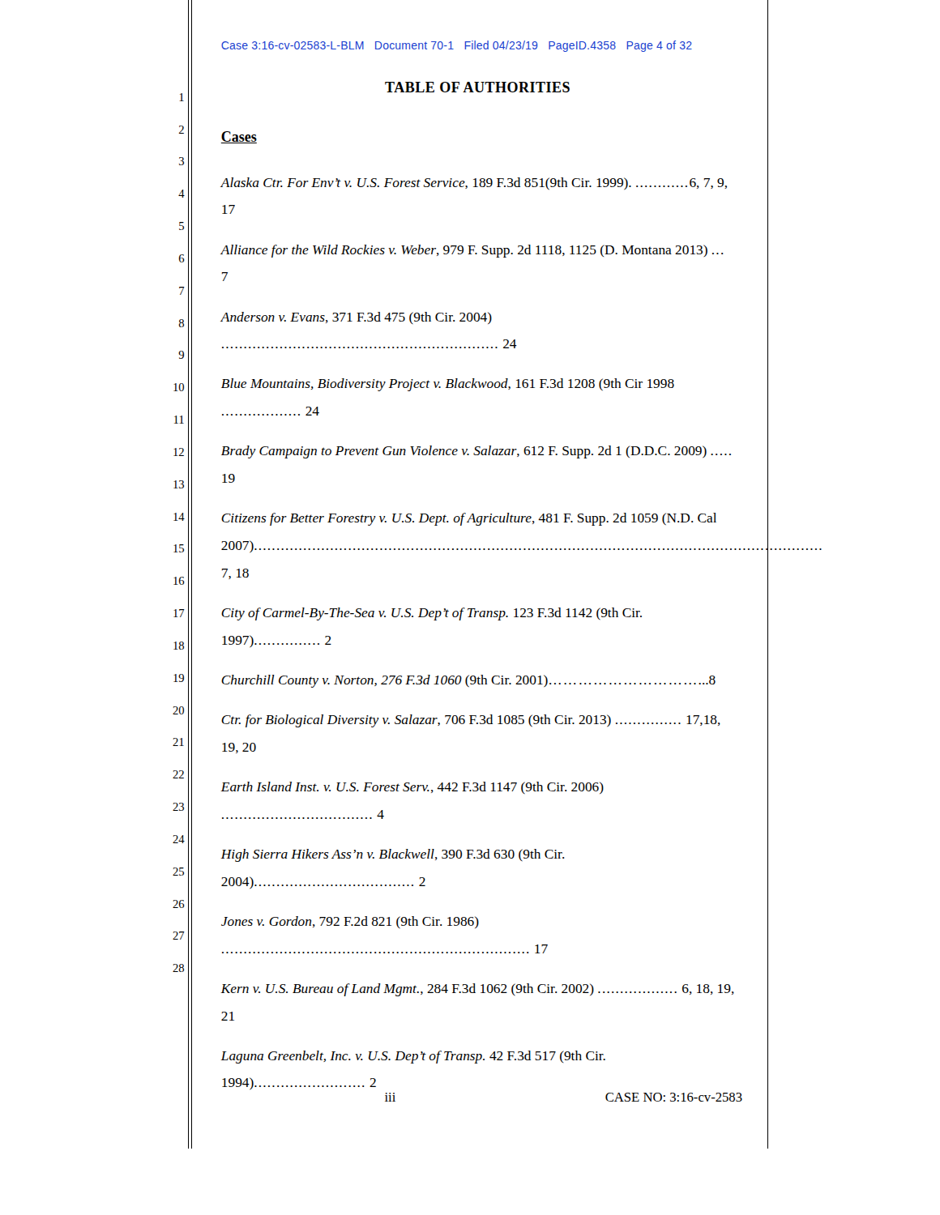Case 3:16-cv-02583-L-BLM Document 70-1 Filed 04/23/19 PageID.4358 Page 4 of 32
1
2
3
4
5
6
7
8
9
10
11
12
13
14
15
16
17
18
19
20
21
22
23
24
25
26
27
28
TABLE OF AUTHORITIES
Cases
Alaska Ctr. For Env’t v. U.S. Forest Service, 189 F.3d 851(9th Cir. 1999). ............ 6, 7, 9, 17
Alliance for the Wild Rockies v. Weber, 979 F. Supp. 2d 1118, 1125 (D. Montana 2013) ... 7
Anderson v. Evans, 371 F.3d 475 (9th Cir. 2004) .............................................................. 24
Blue Mountains, Biodiversity Project v. Blackwood, 161 F.3d 1208 (9th Cir 1998 .................. 24
Brady Campaign to Prevent Gun Violence v. Salazar, 612 F. Supp. 2d 1 (D.D.C. 2009) ..... 19
Citizens for Better Forestry v. U.S. Dept. of Agriculture, 481 F. Supp. 2d 1059 (N.D. Cal
2007)............................................................................................................................... 7, 18
City of Carmel-By-The-Sea v. U.S. Dep’t of Transp. 123 F.3d 1142 (9th Cir. 1997)............... 2
Churchill County v. Norton, 276 F.3d 1060 (9th Cir. 2001)…………………………...8
Ctr. for Biological Diversity v. Salazar, 706 F.3d 1085 (9th Cir. 2013) ............... 17,18, 19, 20
Earth Island Inst. v. U.S. Forest Serv., 442 F.3d 1147 (9th Cir. 2006) .................................. 4
High Sierra Hikers Ass’n v. Blackwell, 390 F.3d 630 (9th Cir. 2004).................................... 2
Jones v. Gordon, 792 F.2d 821 (9th Cir. 1986) ..................................................................... 17
Kern v. U.S. Bureau of Land Mgmt., 284 F.3d 1062 (9th Cir. 2002) .................. 6, 18, 19, 21
Laguna Greenbelt, Inc. v. U.S. Dep’t of Transp. 42 F.3d 517 (9th Cir. 1994)......................... 2
iii CASE NO: 3:16-cv-2583